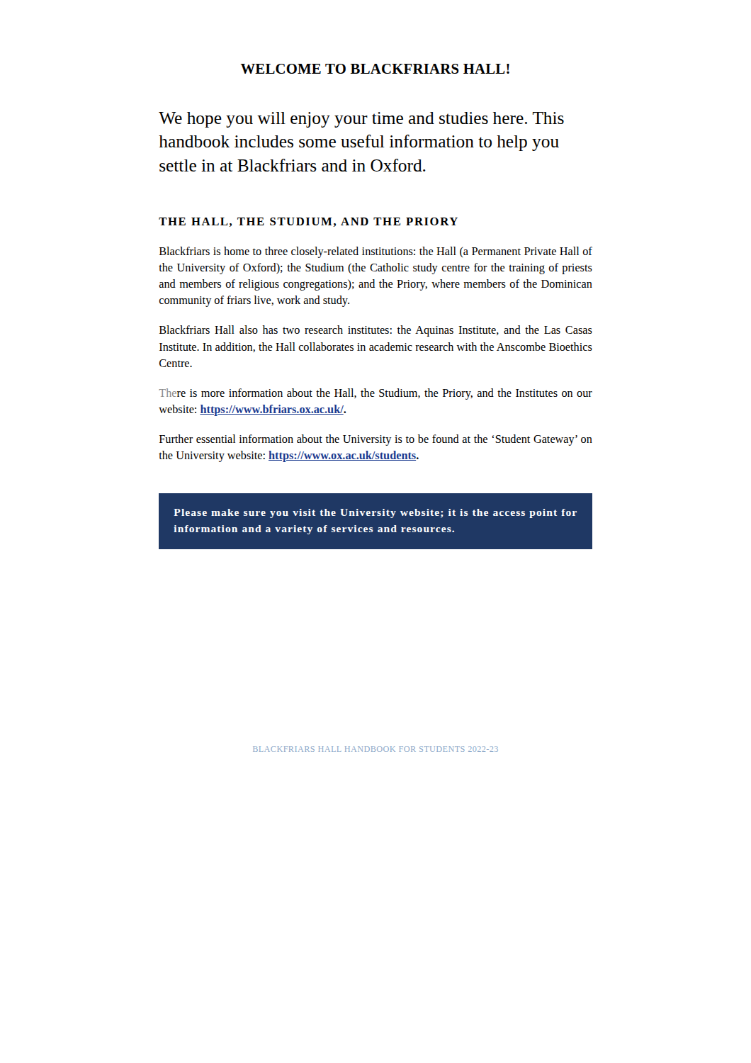WELCOME TO BLACKFRIARS HALL!
We hope you will enjoy your time and studies here. This handbook includes some useful information to help you settle in at Blackfriars and in Oxford.
The Hall, the Studium, and the Priory
Blackfriars is home to three closely-related institutions: the Hall (a Permanent Private Hall of the University of Oxford); the Studium (the Catholic study centre for the training of priests and members of religious congregations); and the Priory, where members of the Dominican community of friars live, work and study.
Blackfriars Hall also has two research institutes: the Aquinas Institute, and the Las Casas Institute. In addition, the Hall collaborates in academic research with the Anscombe Bioethics Centre.
There is more information about the Hall, the Studium, the Priory, and the Institutes on our website: https://www.bfriars.ox.ac.uk/.
Further essential information about the University is to be found at the ‘Student Gateway’ on the University website: https://www.ox.ac.uk/students.
Please make sure you visit the University website; it is the access point for information and a variety of services and resources.
BLACKFRIARS HALL HANDBOOK FOR STUDENTS 2022-23